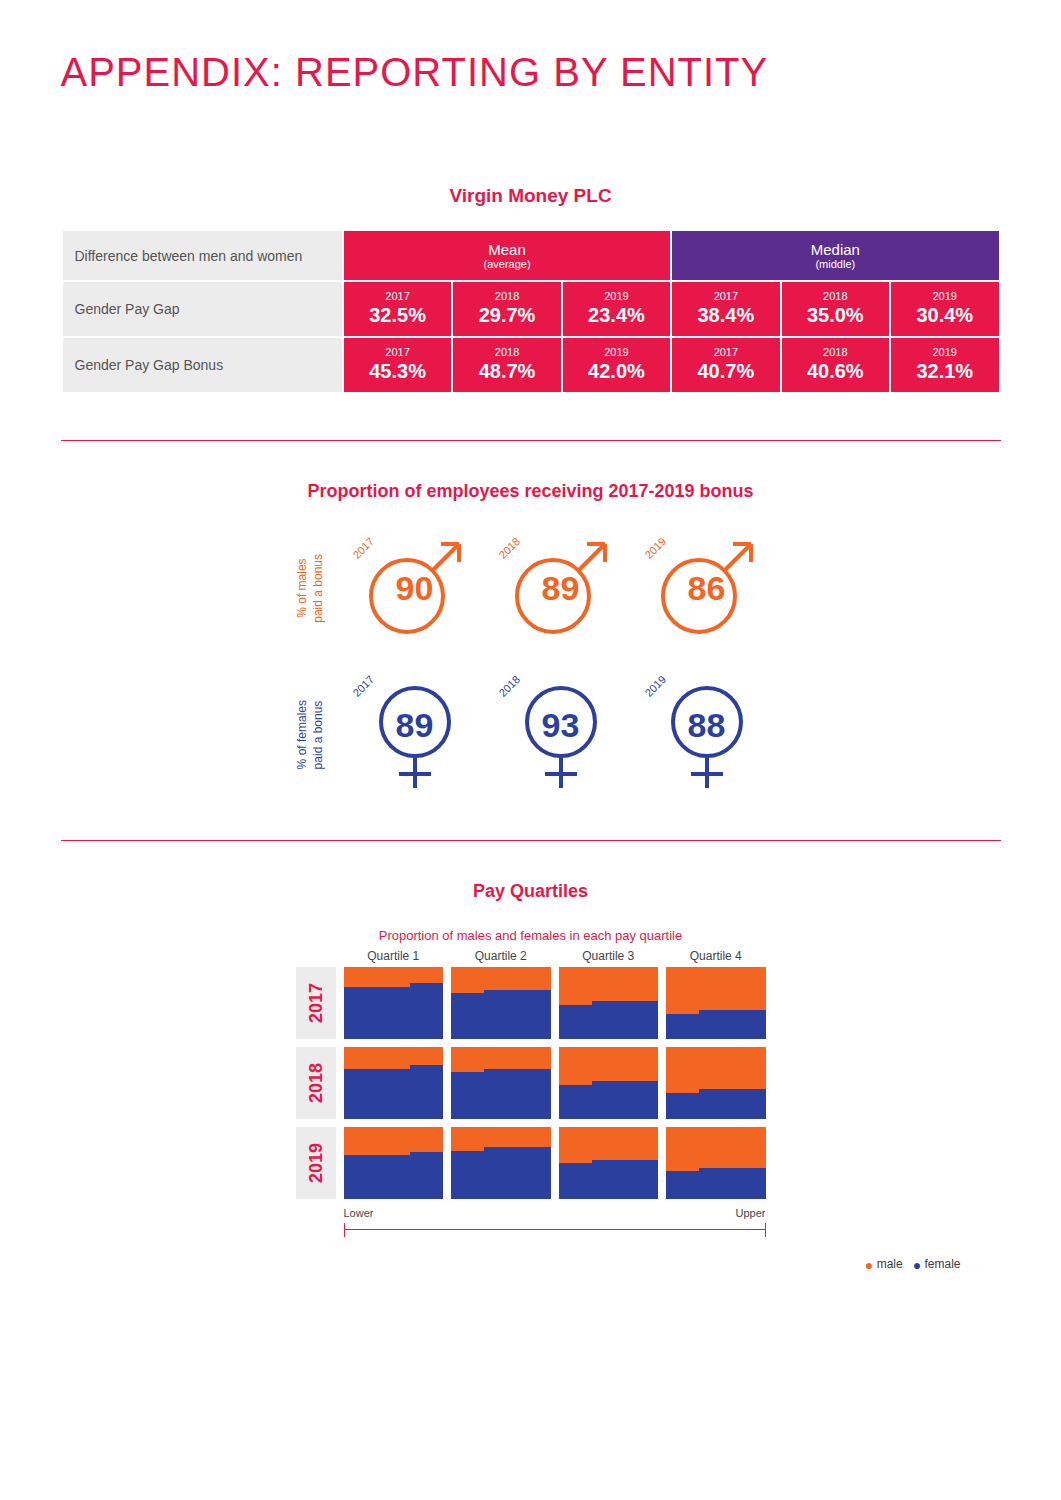Appendix: Reporting by Entity
Virgin Money PLC
| Difference between men and women | Mean (average) | Median (middle) |
| --- | --- | --- |
| Gender Pay Gap | 2017 32.5% | 2018 29.7% | 2019 23.4% | 2017 38.4% | 2018 35.0% | 2019 30.4% |
| Gender Pay Gap Bonus | 2017 45.3% | 2018 48.7% | 2019 42.0% | 2017 40.7% | 2018 40.6% | 2019 32.1% |
Proportion of employees receiving 2017-2019 bonus
% of males
paid a bonus
2017 90
2018 89
2019 86
% of females
paid a bonus
2017 89
2018 93
2019 88
Pay Quartiles
Proportion of males and females in each pay quartile
Quartile 1
Quartile 2
Quartile 3
Quartile 4
2017
27% 73%
36% 64%
52% 48%
65% 35%
2018
30% 70%
35% 65%
52% 48%
63% 37%
2019
39% 61%
33% 67%
50% 50%
61% 39%
Lower Upper
● male ● female